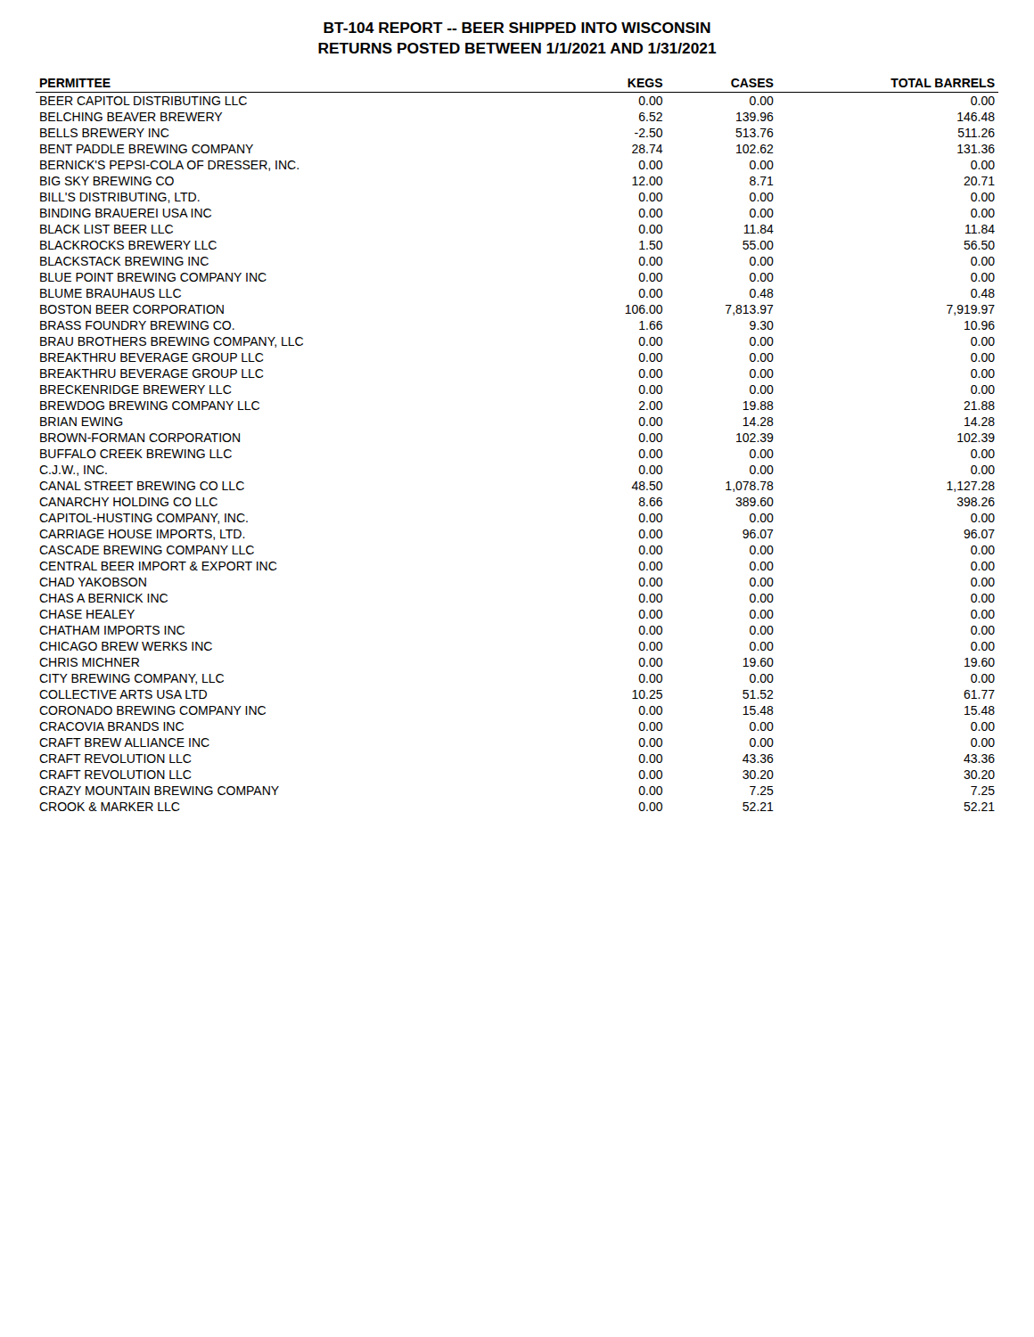BT-104 REPORT -- BEER SHIPPED INTO WISCONSIN
RETURNS POSTED BETWEEN 1/1/2021 AND 1/31/2021
| PERMITTEE | KEGS | CASES | TOTAL BARRELS |
| --- | --- | --- | --- |
| BEER CAPITOL DISTRIBUTING LLC | 0.00 | 0.00 | 0.00 |
| BELCHING BEAVER BREWERY | 6.52 | 139.96 | 146.48 |
| BELLS BREWERY INC | -2.50 | 513.76 | 511.26 |
| BENT PADDLE BREWING COMPANY | 28.74 | 102.62 | 131.36 |
| BERNICK'S PEPSI-COLA OF DRESSER, INC. | 0.00 | 0.00 | 0.00 |
| BIG SKY BREWING CO | 12.00 | 8.71 | 20.71 |
| BILL'S DISTRIBUTING, LTD. | 0.00 | 0.00 | 0.00 |
| BINDING BRAUEREI USA INC | 0.00 | 0.00 | 0.00 |
| BLACK LIST BEER LLC | 0.00 | 11.84 | 11.84 |
| BLACKROCKS BREWERY LLC | 1.50 | 55.00 | 56.50 |
| BLACKSTACK BREWING INC | 0.00 | 0.00 | 0.00 |
| BLUE POINT BREWING COMPANY INC | 0.00 | 0.00 | 0.00 |
| BLUME BRAUHAUS LLC | 0.00 | 0.48 | 0.48 |
| BOSTON BEER CORPORATION | 106.00 | 7,813.97 | 7,919.97 |
| BRASS FOUNDRY BREWING CO. | 1.66 | 9.30 | 10.96 |
| BRAU BROTHERS BREWING COMPANY, LLC | 0.00 | 0.00 | 0.00 |
| BREAKTHRU BEVERAGE GROUP LLC | 0.00 | 0.00 | 0.00 |
| BREAKTHRU BEVERAGE GROUP LLC | 0.00 | 0.00 | 0.00 |
| BRECKENRIDGE BREWERY LLC | 0.00 | 0.00 | 0.00 |
| BREWDOG BREWING COMPANY LLC | 2.00 | 19.88 | 21.88 |
| BRIAN EWING | 0.00 | 14.28 | 14.28 |
| BROWN-FORMAN CORPORATION | 0.00 | 102.39 | 102.39 |
| BUFFALO CREEK BREWING LLC | 0.00 | 0.00 | 0.00 |
| C.J.W., INC. | 0.00 | 0.00 | 0.00 |
| CANAL STREET BREWING CO LLC | 48.50 | 1,078.78 | 1,127.28 |
| CANARCHY HOLDING CO LLC | 8.66 | 389.60 | 398.26 |
| CAPITOL-HUSTING COMPANY, INC. | 0.00 | 0.00 | 0.00 |
| CARRIAGE HOUSE IMPORTS, LTD. | 0.00 | 96.07 | 96.07 |
| CASCADE BREWING COMPANY LLC | 0.00 | 0.00 | 0.00 |
| CENTRAL BEER IMPORT & EXPORT INC | 0.00 | 0.00 | 0.00 |
| CHAD YAKOBSON | 0.00 | 0.00 | 0.00 |
| CHAS A BERNICK INC | 0.00 | 0.00 | 0.00 |
| CHASE HEALEY | 0.00 | 0.00 | 0.00 |
| CHATHAM IMPORTS INC | 0.00 | 0.00 | 0.00 |
| CHICAGO BREW WERKS INC | 0.00 | 0.00 | 0.00 |
| CHRIS MICHNER | 0.00 | 19.60 | 19.60 |
| CITY BREWING COMPANY, LLC | 0.00 | 0.00 | 0.00 |
| COLLECTIVE ARTS USA LTD | 10.25 | 51.52 | 61.77 |
| CORONADO BREWING COMPANY INC | 0.00 | 15.48 | 15.48 |
| CRACOVIA BRANDS INC | 0.00 | 0.00 | 0.00 |
| CRAFT BREW ALLIANCE INC | 0.00 | 0.00 | 0.00 |
| CRAFT REVOLUTION LLC | 0.00 | 43.36 | 43.36 |
| CRAFT REVOLUTION LLC | 0.00 | 30.20 | 30.20 |
| CRAZY MOUNTAIN BREWING COMPANY | 0.00 | 7.25 | 7.25 |
| CROOK & MARKER LLC | 0.00 | 52.21 | 52.21 |